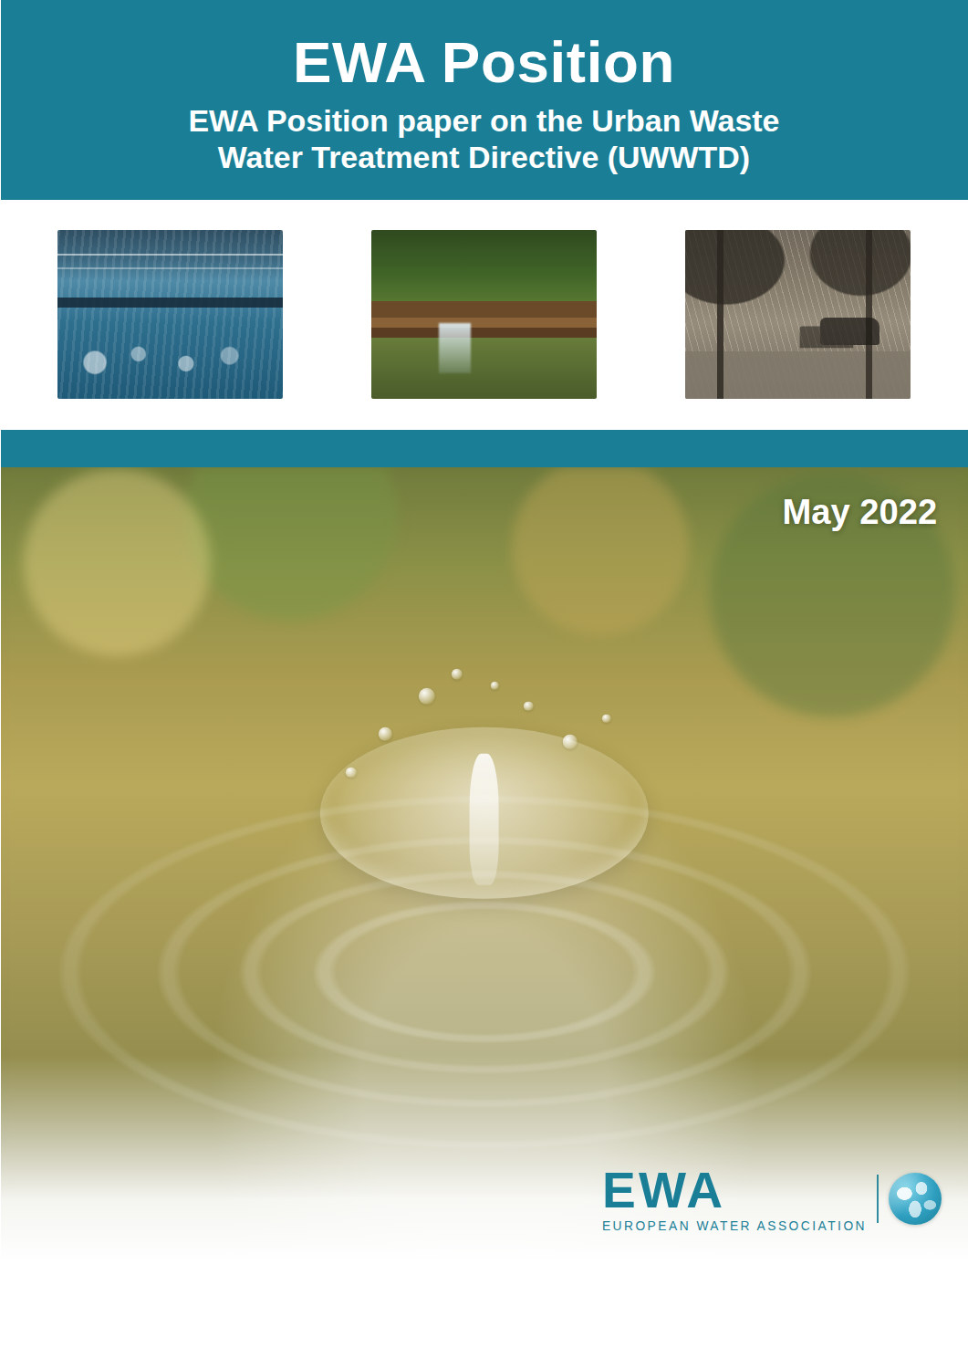EWA Position
EWA Position paper on the Urban Waste Water Treatment Directive (UWWTD)
May 2022
EWA European Water Association